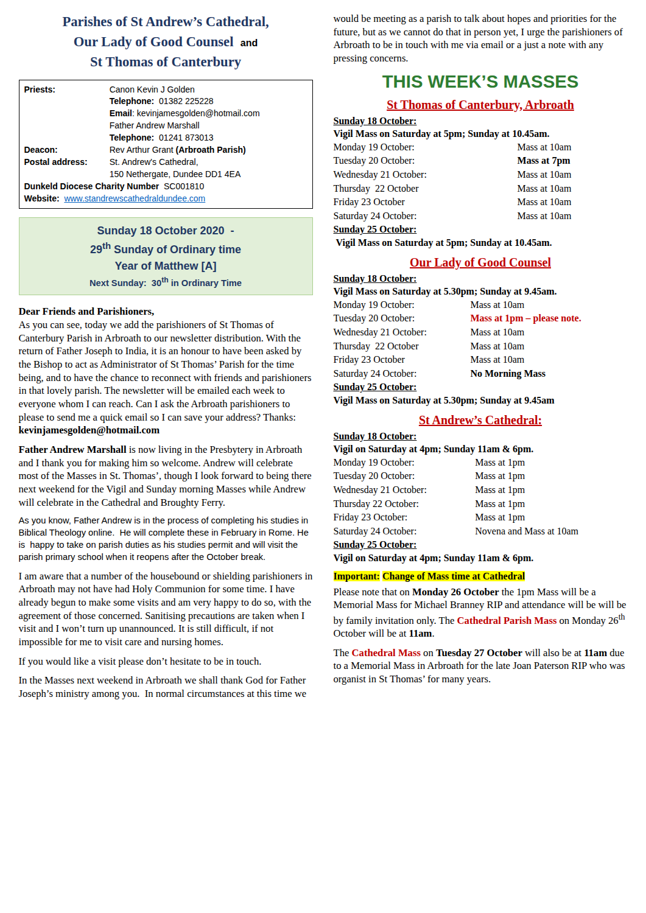Parishes of St Andrew’s Cathedral,
Our Lady of Good Counsel and
St Thomas of Canterbury
| Priests: | Canon Kevin J Golden |
| | Telephone: 01382 225228 |
| | Email : kevinjamesgolden@hotmail.com |
| | Father Andrew Marshall |
| | Telephone: 01241 873013 |
| Deacon: | Rev Arthur Grant (Arbroath Parish) |
| Postal address: | St. Andrew's Cathedral, |
| | 150 Nethergate, Dundee DD1 4EA |
| Dunkeld Diocese Charity Number SC001810 |
| Website: www.standrewscathedraldundee.com |
Sunday 18 October 2020 -
29th Sunday of Ordinary time
Year of Matthew [A]
Next Sunday: 30th in Ordinary Time
Dear Friends and Parishioners,
As you can see, today we add the parishioners of St Thomas of Canterbury Parish in Arbroath to our newsletter distribution. With the return of Father Joseph to India, it is an honour to have been asked by the Bishop to act as Administrator of St Thomas’ Parish for the time being, and to have the chance to reconnect with friends and parishioners in that lovely parish. The newsletter will be emailed each week to everyone whom I can reach. Can I ask the Arbroath parishioners to please to send me a quick email so I can save your address? Thanks: kevinjamesgolden@hotmail.com
Father Andrew Marshall is now living in the Presbytery in Arbroath and I thank you for making him so welcome. Andrew will celebrate most of the Masses in St. Thomas’, though I look forward to being there next weekend for the Vigil and Sunday morning Masses while Andrew will celebrate in the Cathedral and Broughty Ferry.
As you know, Father Andrew is in the process of completing his studies in Biblical Theology online. He will complete these in February in Rome. He is happy to take on parish duties as his studies permit and will visit the parish primary school when it reopens after the October break.
I am aware that a number of the housebound or shielding parishioners in Arbroath may not have had Holy Communion for some time. I have already begun to make some visits and am very happy to do so, with the agreement of those concerned. Sanitising precautions are taken when I visit and I won’t turn up unannounced. It is still difficult, if not impossible for me to visit care and nursing homes.
If you would like a visit please don’t hesitate to be in touch.
In the Masses next weekend in Arbroath we shall thank God for Father Joseph’s ministry among you. In normal circumstances at this time we would be meeting as a parish to talk about hopes and priorities for the future, but as we cannot do that in person yet, I urge the parishioners of Arbroath to be in touch with me via email or a just a note with any pressing concerns.
THIS WEEK’S MASSES
St Thomas of Canterbury, Arbroath
Sunday 18 October:
Vigil Mass on Saturday at 5pm; Sunday at 10.45am.
| Monday 19 October: | Mass at 10am |
| Tuesday 20 October: | Mass at 7pm |
| Wednesday 21 October: | Mass at 10am |
| Thursday 22 October | Mass at 10am |
| Friday 23 October | Mass at 10am |
| Saturday 24 October: | Mass at 10am |
Sunday 25 October:
Vigil Mass on Saturday at 5pm; Sunday at 10.45am.
Our Lady of Good Counsel
Sunday 18 October:
Vigil Mass on Saturday at 5.30pm; Sunday at 9.45am.
| Monday 19 October: | Mass at 10am |
| Tuesday 20 October: | Mass at 1pm – please note. |
| Wednesday 21 October: | Mass at 10am |
| Thursday 22 October | Mass at 10am |
| Friday 23 October | Mass at 10am |
| Saturday 24 October: | No Morning Mass |
Sunday 25 October:
Vigil Mass on Saturday at 5.30pm; Sunday at 9.45am
St Andrew’s Cathedral:
Sunday 18 October:
Vigil on Saturday at 4pm; Sunday 11am & 6pm.
| Monday 19 October: | Mass at 1pm |
| Tuesday 20 October: | Mass at 1pm |
| Wednesday 21 October: | Mass at 1pm |
| Thursday 22 October: | Mass at 1pm |
| Friday 23 October: | Mass at 1pm |
| Saturday 24 October: | Novena and Mass at 10am |
Sunday 25 October:
Vigil on Saturday at 4pm; Sunday 11am & 6pm.
Important: Change of Mass time at Cathedral
Please note that on Monday 26 October the 1pm Mass will be a Memorial Mass for Michael Branney RIP and attendance will be will be by family invitation only. The Cathedral Parish Mass on Monday 26th October will be at 11am.
The Cathedral Mass on Tuesday 27 October will also be at 11am due to a Memorial Mass in Arbroath for the late Joan Paterson RIP who was organist in St Thomas’ for many years.